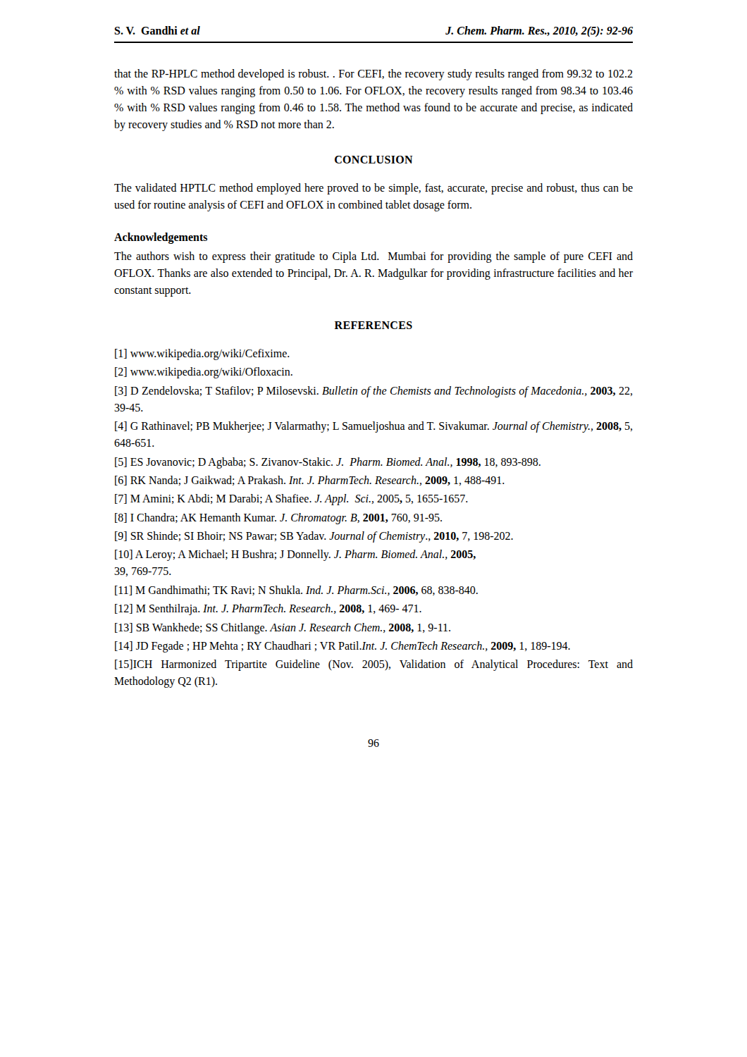S. V. Gandhi et al J. Chem. Pharm. Res., 2010, 2(5): 92-96
that the RP-HPLC method developed is robust. . For CEFI, the recovery study results ranged from 99.32 to 102.2 % with % RSD values ranging from 0.50 to 1.06. For OFLOX, the recovery results ranged from 98.34 to 103.46 % with % RSD values ranging from 0.46 to 1.58. The method was found to be accurate and precise, as indicated by recovery studies and % RSD not more than 2.
CONCLUSION
The validated HPTLC method employed here proved to be simple, fast, accurate, precise and robust, thus can be used for routine analysis of CEFI and OFLOX in combined tablet dosage form.
Acknowledgements
The authors wish to express their gratitude to Cipla Ltd. Mumbai for providing the sample of pure CEFI and OFLOX. Thanks are also extended to Principal, Dr. A. R. Madgulkar for providing infrastructure facilities and her constant support.
REFERENCES
[1] www.wikipedia.org/wiki/Cefixime.
[2] www.wikipedia.org/wiki/Ofloxacin.
[3] D Zendelovska; T Stafilov; P Milosevski. Bulletin of the Chemists and Technologists of Macedonia., 2003, 22, 39-45.
[4] G Rathinavel; PB Mukherjee; J Valarmathy; L Samueljoshua and T. Sivakumar. Journal of Chemistry., 2008, 5, 648-651.
[5] ES Jovanovic; D Agbaba; S. Zivanov-Stakic. J. Pharm. Biomed. Anal., 1998, 18, 893-898.
[6] RK Nanda; J Gaikwad; A Prakash. Int. J. PharmTech. Research., 2009, 1, 488-491.
[7] M Amini; K Abdi; M Darabi; A Shafiee. J. Appl. Sci., 2005, 5, 1655-1657.
[8] I Chandra; AK Hemanth Kumar. J. Chromatogr. B, 2001, 760, 91-95.
[9] SR Shinde; SI Bhoir; NS Pawar; SB Yadav. Journal of Chemistry., 2010, 7, 198-202.
[10] A Leroy; A Michael; H Bushra; J Donnelly. J. Pharm. Biomed. Anal., 2005,
39, 769-775.
[11] M Gandhimathi; TK Ravi; N Shukla. Ind. J. Pharm.Sci., 2006, 68, 838-840.
[12] M Senthilraja. Int. J. PharmTech. Research., 2008, 1, 469- 471.
[13] SB Wankhede; SS Chitlange. Asian J. Research Chem., 2008, 1, 9-11.
[14] JD Fegade ; HP Mehta ; RY Chaudhari ; VR Patil.Int. J. ChemTech Research., 2009, 1, 189-194.
[15]ICH Harmonized Tripartite Guideline (Nov. 2005), Validation of Analytical Procedures: Text and Methodology Q2 (R1).
96